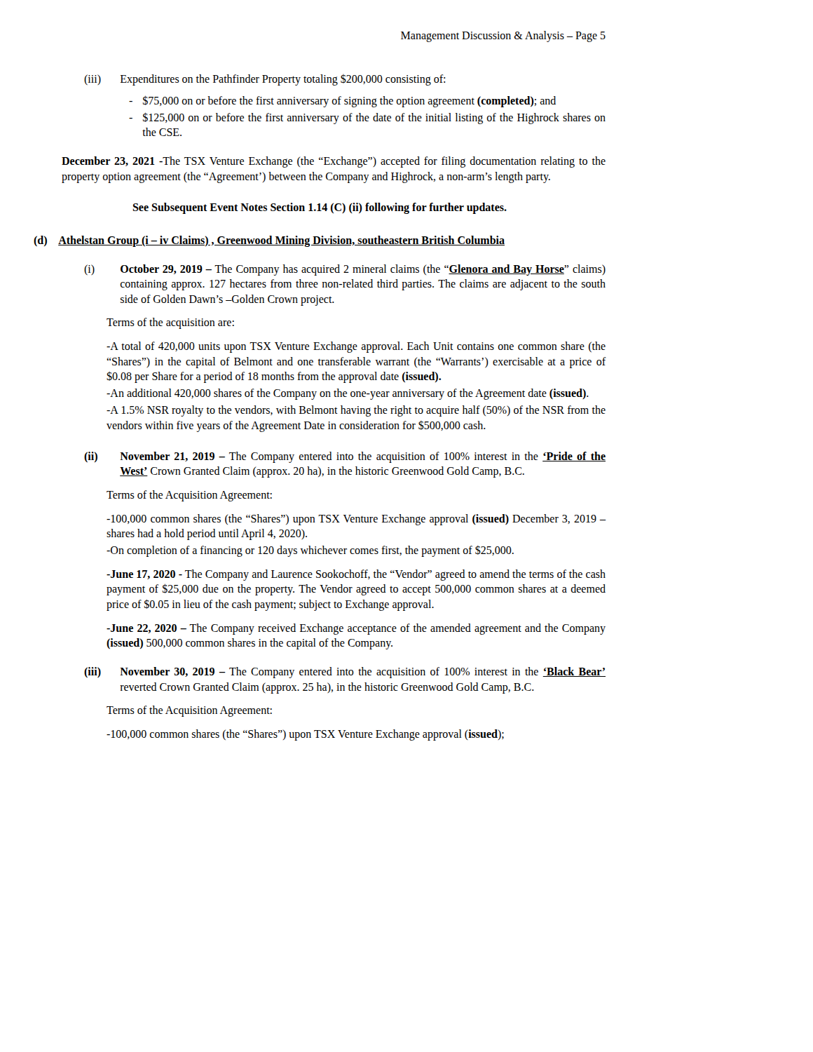Management Discussion & Analysis – Page 5
(iii)
Expenditures on the Pathfinder Property totaling $200,000 consisting of:
-
$75,000 on or before the first anniversary of signing the option agreement (completed); and
-
$125,000 on or before the first anniversary of the date of the initial listing of the Highrock shares on the CSE.
December 23, 2021 -The TSX Venture Exchange (the “Exchange”) accepted for filing documentation relating to the property option agreement (the “Agreement’) between the Company and Highrock, a non-arm’s length party.
See Subsequent Event Notes Section 1.14 (C) (ii) following for further updates.
(d) Athelstan Group (i – iv Claims) , Greenwood Mining Division, southeastern British Columbia
(i)
October 29, 2019 – The Company has acquired 2 mineral claims (the “Glenora and Bay Horse” claims) containing approx. 127 hectares from three non-related third parties. The claims are adjacent to the south side of Golden Dawn’s –Golden Crown project.
Terms of the acquisition are:
-A total of 420,000 units upon TSX Venture Exchange approval. Each Unit contains one common share (the “Shares”) in the capital of Belmont and one transferable warrant (the “Warrants’) exercisable at a price of $0.08 per Share for a period of 18 months from the approval date (issued).
-An additional 420,000 shares of the Company on the one-year anniversary of the Agreement date (issued).
-A 1.5% NSR royalty to the vendors, with Belmont having the right to acquire half (50%) of the NSR from the vendors within five years of the Agreement Date in consideration for $500,000 cash.
(ii)
November 21, 2019 – The Company entered into the acquisition of 100% interest in the ‘Pride of the West’ Crown Granted Claim (approx. 20 ha), in the historic Greenwood Gold Camp, B.C.
Terms of the Acquisition Agreement:
-100,000 common shares (the “Shares”) upon TSX Venture Exchange approval (issued) December 3, 2019 –shares had a hold period until April 4, 2020).
-On completion of a financing or 120 days whichever comes first, the payment of $25,000.
-June 17, 2020 - The Company and Laurence Sookochoff, the “Vendor” agreed to amend the terms of the cash payment of $25,000 due on the property. The Vendor agreed to accept 500,000 common shares at a deemed price of $0.05 in lieu of the cash payment; subject to Exchange approval.
-June 22, 2020 – The Company received Exchange acceptance of the amended agreement and the Company (issued) 500,000 common shares in the capital of the Company.
(iii)
November 30, 2019 – The Company entered into the acquisition of 100% interest in the ‘Black Bear’ reverted Crown Granted Claim (approx. 25 ha), in the historic Greenwood Gold Camp, B.C.
Terms of the Acquisition Agreement:
-100,000 common shares (the “Shares”) upon TSX Venture Exchange approval (issued);